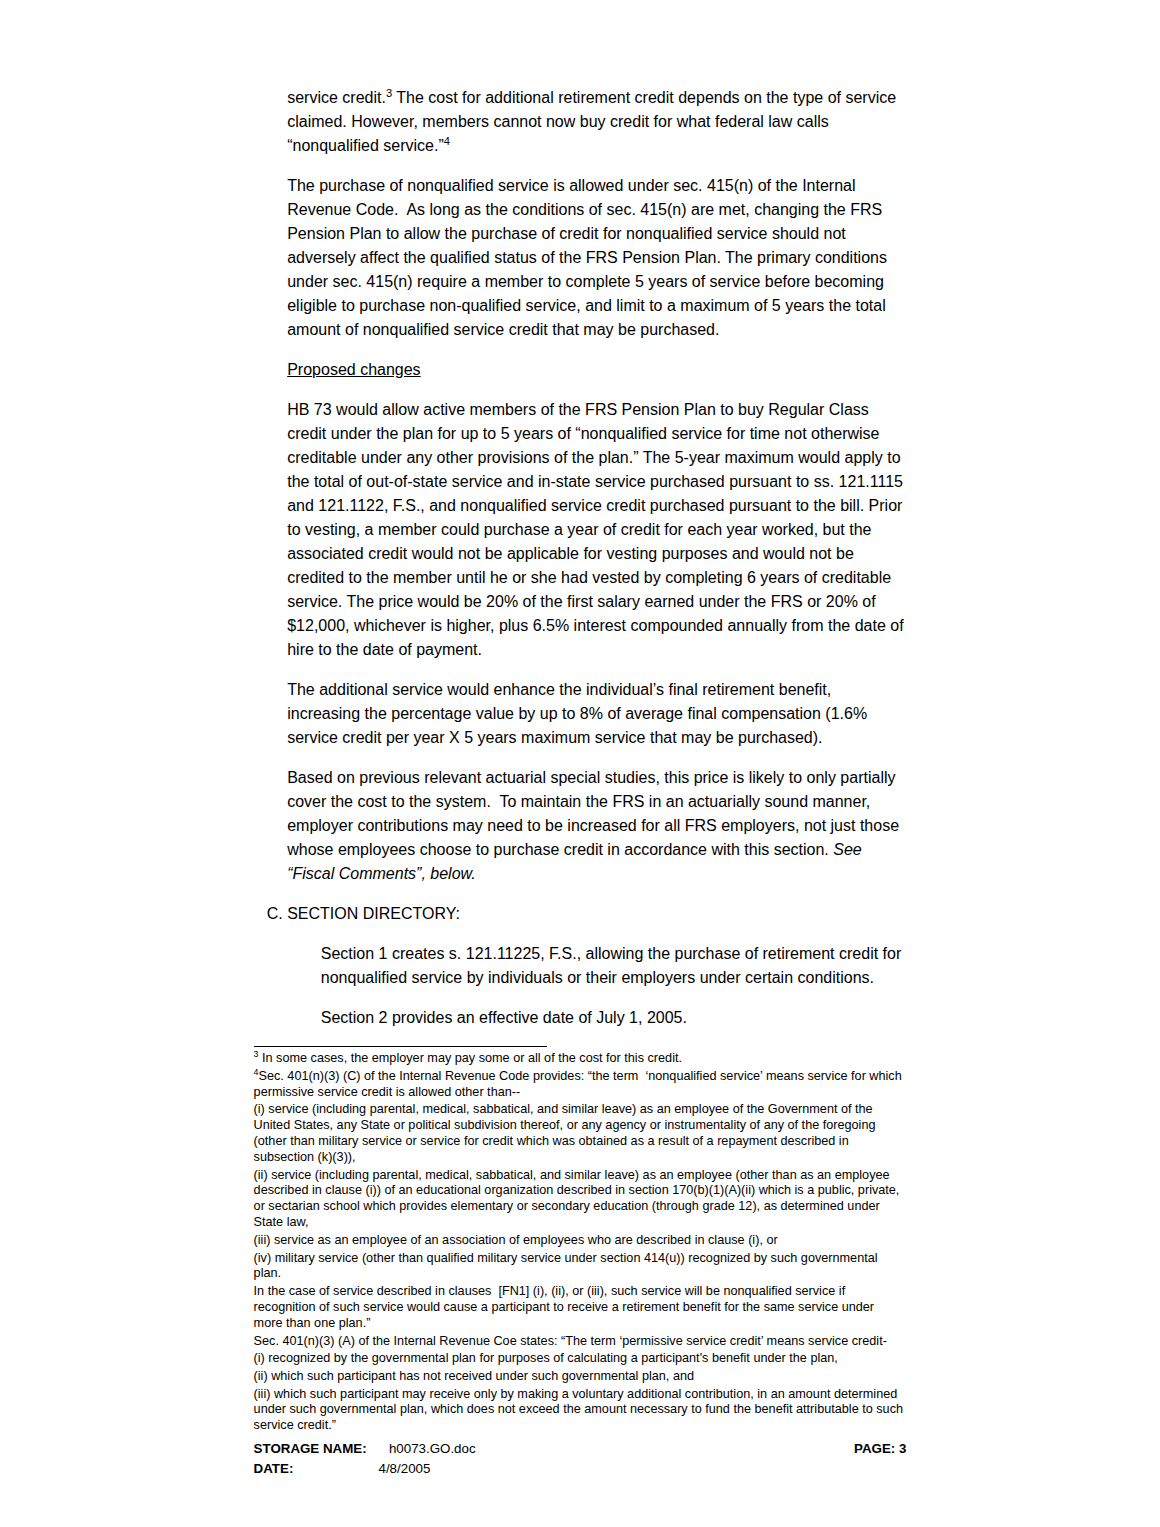service credit.3 The cost for additional retirement credit depends on the type of service claimed. However, members cannot now buy credit for what federal law calls “nonqualified service.”4
The purchase of nonqualified service is allowed under sec. 415(n) of the Internal Revenue Code. As long as the conditions of sec. 415(n) are met, changing the FRS Pension Plan to allow the purchase of credit for nonqualified service should not adversely affect the qualified status of the FRS Pension Plan. The primary conditions under sec. 415(n) require a member to complete 5 years of service before becoming eligible to purchase non-qualified service, and limit to a maximum of 5 years the total amount of nonqualified service credit that may be purchased.
Proposed changes
HB 73 would allow active members of the FRS Pension Plan to buy Regular Class credit under the plan for up to 5 years of “nonqualified service for time not otherwise creditable under any other provisions of the plan.” The 5-year maximum would apply to the total of out-of-state service and in-state service purchased pursuant to ss. 121.1115 and 121.1122, F.S., and nonqualified service credit purchased pursuant to the bill. Prior to vesting, a member could purchase a year of credit for each year worked, but the associated credit would not be applicable for vesting purposes and would not be credited to the member until he or she had vested by completing 6 years of creditable service. The price would be 20% of the first salary earned under the FRS or 20% of $12,000, whichever is higher, plus 6.5% interest compounded annually from the date of hire to the date of payment.
The additional service would enhance the individual’s final retirement benefit, increasing the percentage value by up to 8% of average final compensation (1.6% service credit per year X 5 years maximum service that may be purchased).
Based on previous relevant actuarial special studies, this price is likely to only partially cover the cost to the system. To maintain the FRS in an actuarially sound manner, employer contributions may need to be increased for all FRS employers, not just those whose employees choose to purchase credit in accordance with this section. See “Fiscal Comments”, below.
SECTION DIRECTORY:
Section 1 creates s. 121.11225, F.S., allowing the purchase of retirement credit for nonqualified service by individuals or their employers under certain conditions.
Section 2 provides an effective date of July 1, 2005.
3 In some cases, the employer may pay some or all of the cost for this credit.
4Sec. 401(n)(3) (C) of the Internal Revenue Code provides: “the term ‘nonqualified service’ means service for which permissive service credit is allowed other than--
(i) service (including parental, medical, sabbatical, and similar leave) as an employee of the Government of the United States, any State or political subdivision thereof, or any agency or instrumentality of any of the foregoing (other than military service or service for credit which was obtained as a result of a repayment described in subsection (k)(3)),
(ii) service (including parental, medical, sabbatical, and similar leave) as an employee (other than as an employee described in clause (i)) of an educational organization described in section 170(b)(1)(A)(ii) which is a public, private, or sectarian school which provides elementary or secondary education (through grade 12), as determined under State law,
(iii) service as an employee of an association of employees who are described in clause (i), or
(iv) military service (other than qualified military service under section 414(u)) recognized by such governmental plan.
In the case of service described in clauses [FN1] (i), (ii), or (iii), such service will be nonqualified service if recognition of such service would cause a participant to receive a retirement benefit for the same service under more than one plan.”
Sec. 401(n)(3) (A) of the Internal Revenue Coe states: “The term ‘permissive service credit’ means service credit-
(i) recognized by the governmental plan for purposes of calculating a participant's benefit under the plan,
(ii) which such participant has not received under such governmental plan, and
(iii) which such participant may receive only by making a voluntary additional contribution, in an amount determined under such governmental plan, which does not exceed the amount necessary to fund the benefit attributable to such service credit.”
STORAGE NAME: h0073.GO.doc
DATE: 4/8/2005
PAGE: 3